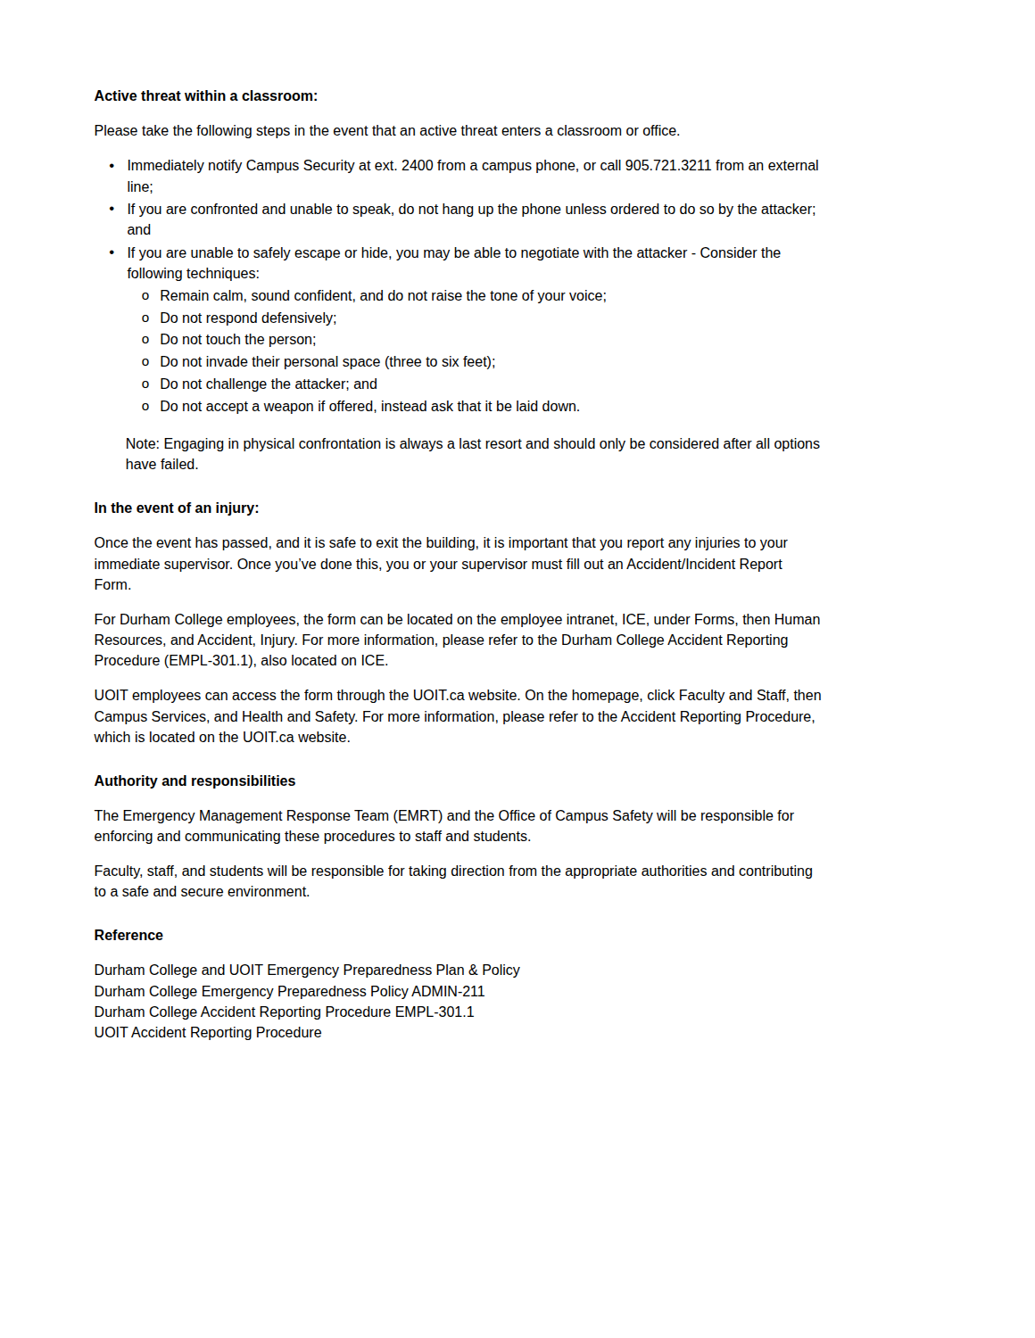Active threat within a classroom:
Please take the following steps in the event that an active threat enters a classroom or office.
Immediately notify Campus Security at ext. 2400 from a campus phone, or call 905.721.3211 from an external line;
If you are confronted and unable to speak, do not hang up the phone unless ordered to do so by the attacker; and
If you are unable to safely escape or hide, you may be able to negotiate with the attacker - Consider the following techniques:
Remain calm, sound confident, and do not raise the tone of your voice;
Do not respond defensively;
Do not touch the person;
Do not invade their personal space (three to six feet);
Do not challenge the attacker; and
Do not accept a weapon if offered, instead ask that it be laid down.
Note: Engaging in physical confrontation is always a last resort and should only be considered after all options have failed.
In the event of an injury:
Once the event has passed, and it is safe to exit the building, it is important that you report any injuries to your immediate supervisor. Once you’ve done this, you or your supervisor must fill out an Accident/Incident Report Form.
For Durham College employees, the form can be located on the employee intranet, ICE, under Forms, then Human Resources, and Accident, Injury. For more information, please refer to the Durham College Accident Reporting Procedure (EMPL-301.1), also located on ICE.
UOIT employees can access the form through the UOIT.ca website. On the homepage, click Faculty and Staff, then Campus Services, and Health and Safety. For more information, please refer to the Accident Reporting Procedure, which is located on the UOIT.ca website.
Authority and responsibilities
The Emergency Management Response Team (EMRT) and the Office of Campus Safety will be responsible for enforcing and communicating these procedures to staff and students.
Faculty, staff, and students will be responsible for taking direction from the appropriate authorities and contributing to a safe and secure environment.
Reference
Durham College and UOIT Emergency Preparedness Plan & Policy
Durham College Emergency Preparedness Policy ADMIN-211
Durham College Accident Reporting Procedure EMPL-301.1
UOIT Accident Reporting Procedure